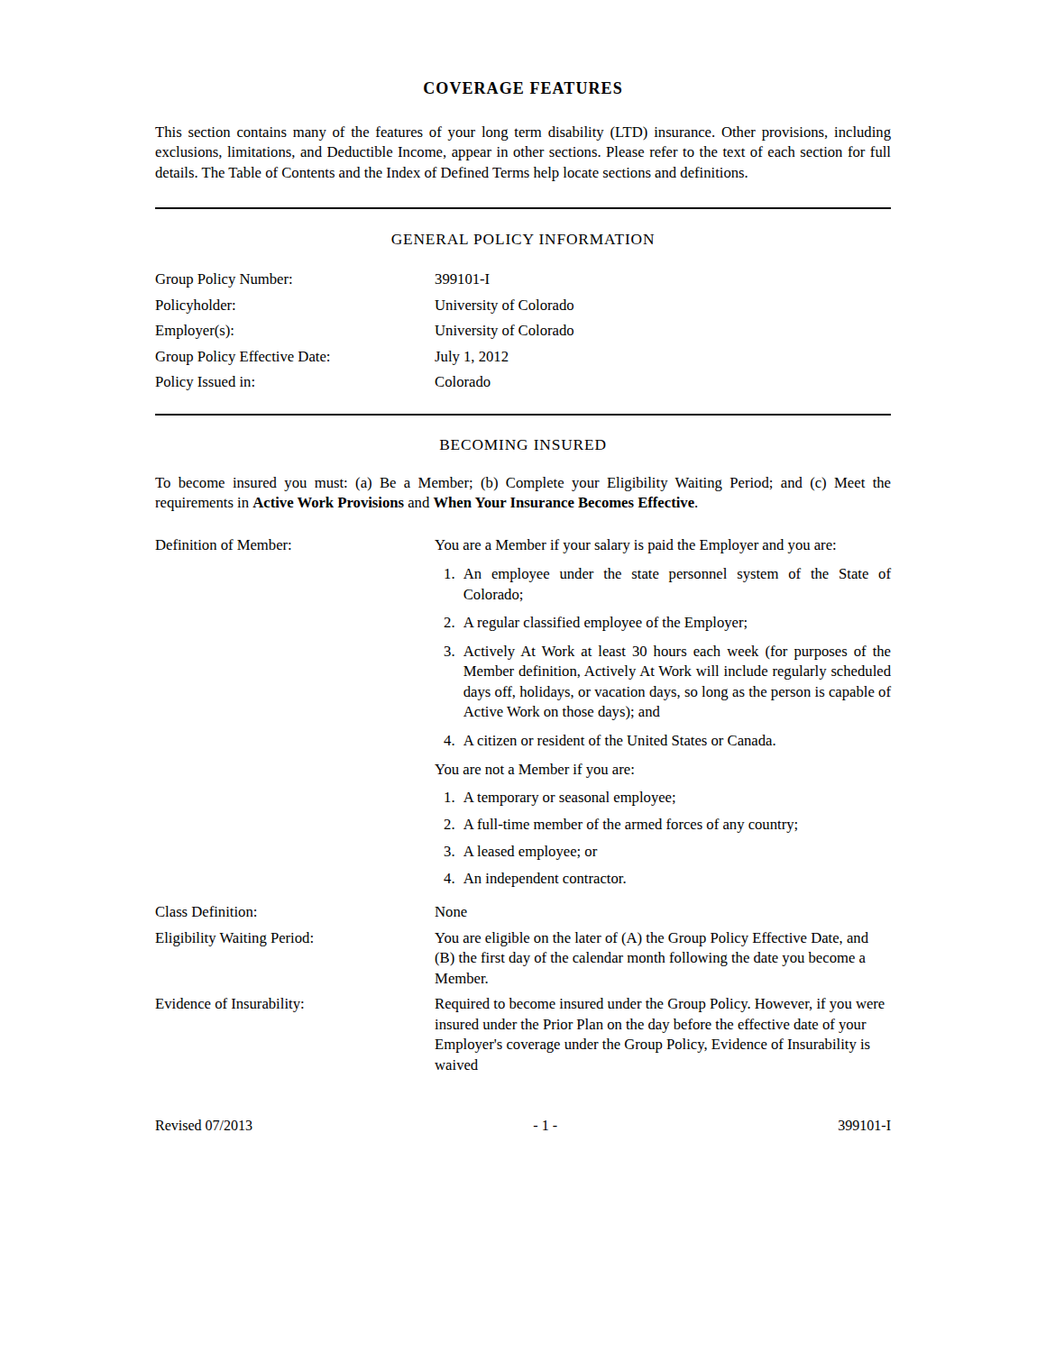COVERAGE FEATURES
This section contains many of the features of your long term disability (LTD) insurance. Other provisions, including exclusions, limitations, and Deductible Income, appear in other sections. Please refer to the text of each section for full details. The Table of Contents and the Index of Defined Terms help locate sections and definitions.
GENERAL POLICY INFORMATION
| Group Policy Number: | 399101-I |
| Policyholder: | University of Colorado |
| Employer(s): | University of Colorado |
| Group Policy Effective Date: | July 1, 2012 |
| Policy Issued in: | Colorado |
BECOMING INSURED
To become insured you must: (a) Be a Member; (b) Complete your Eligibility Waiting Period; and (c) Meet the requirements in Active Work Provisions and When Your Insurance Becomes Effective.
| Definition of Member: | You are a Member if your salary is paid the Employer and you are: An employee under the state personnel system of the State of Colorado; A regular classified employee of the Employer; Actively At Work at least 30 hours each week (for purposes of the Member definition, Actively At Work will include regularly scheduled days off, holidays, or vacation days, so long as the person is capable of Active Work on those days); and A citizen or resident of the United States or Canada. You are not a Member if you are: A temporary or seasonal employee; A full-time member of the armed forces of any country; A leased employee; or An independent contractor. |
| Class Definition: | None |
| Eligibility Waiting Period: | You are eligible on the later of (A) the Group Policy Effective Date, and (B) the first day of the calendar month following the date you become a Member. |
| Evidence of Insurability: | Required to become insured under the Group Policy. However, if you were insured under the Prior Plan on the day before the effective date of your Employer's coverage under the Group Policy, Evidence of Insurability is waived |
Revised 07/2013
- 1 -
399101-I